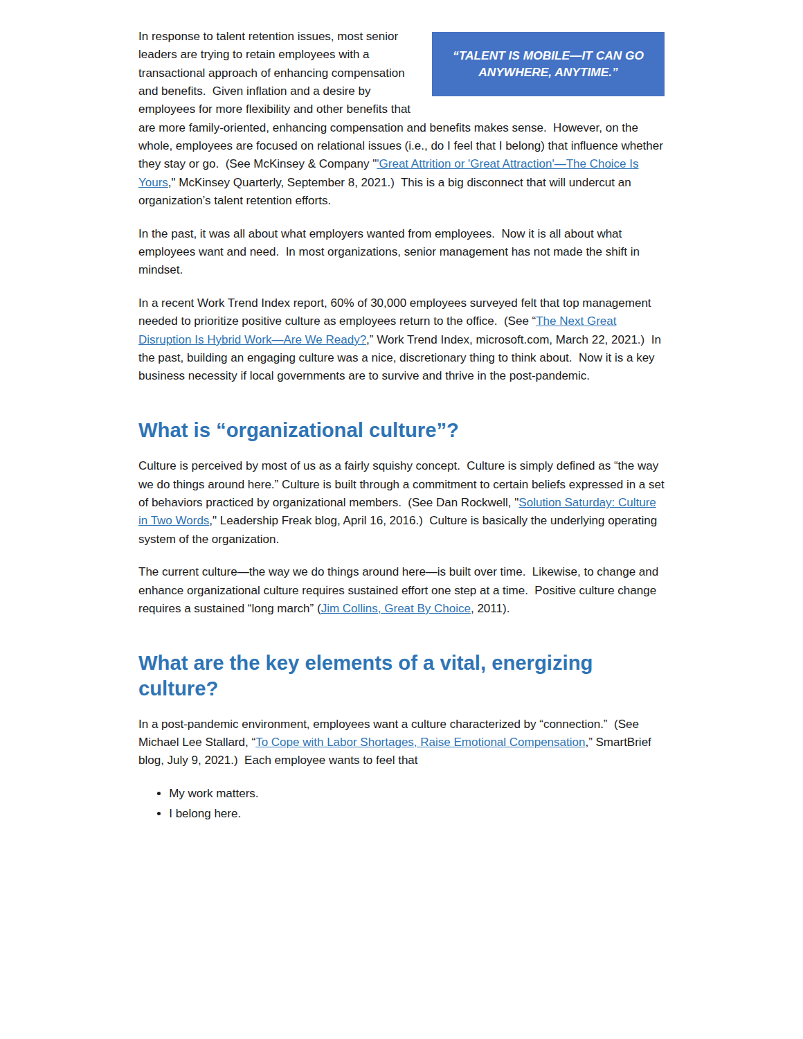“TALENT IS MOBILE—IT CAN GO ANYWHERE, ANYTIME.”
In response to talent retention issues, most senior leaders are trying to retain employees with a transactional approach of enhancing compensation and benefits. Given inflation and a desire by employees for more flexibility and other benefits that are more family-oriented, enhancing compensation and benefits makes sense. However, on the whole, employees are focused on relational issues (i.e., do I feel that I belong) that influence whether they stay or go. (See McKinsey & Company "'Great Attrition or 'Great Attraction'—The Choice Is Yours," McKinsey Quarterly, September 8, 2021.) This is a big disconnect that will undercut an organization’s talent retention efforts.
In the past, it was all about what employers wanted from employees. Now it is all about what employees want and need. In most organizations, senior management has not made the shift in mindset.
In a recent Work Trend Index report, 60% of 30,000 employees surveyed felt that top management needed to prioritize positive culture as employees return to the office. (See “The Next Great Disruption Is Hybrid Work—Are We Ready?,” Work Trend Index, microsoft.com, March 22, 2021.) In the past, building an engaging culture was a nice, discretionary thing to think about. Now it is a key business necessity if local governments are to survive and thrive in the post-pandemic.
What is “organizational culture”?
Culture is perceived by most of us as a fairly squishy concept. Culture is simply defined as “the way we do things around here.” Culture is built through a commitment to certain beliefs expressed in a set of behaviors practiced by organizational members. (See Dan Rockwell, "Solution Saturday: Culture in Two Words," Leadership Freak blog, April 16, 2016.) Culture is basically the underlying operating system of the organization.
The current culture—the way we do things around here—is built over time. Likewise, to change and enhance organizational culture requires sustained effort one step at a time. Positive culture change requires a sustained “long march” (Jim Collins, Great By Choice, 2011).
What are the key elements of a vital, energizing culture?
In a post-pandemic environment, employees want a culture characterized by “connection.” (See Michael Lee Stallard, “To Cope with Labor Shortages, Raise Emotional Compensation,” SmartBrief blog, July 9, 2021.) Each employee wants to feel that
My work matters.
I belong here.